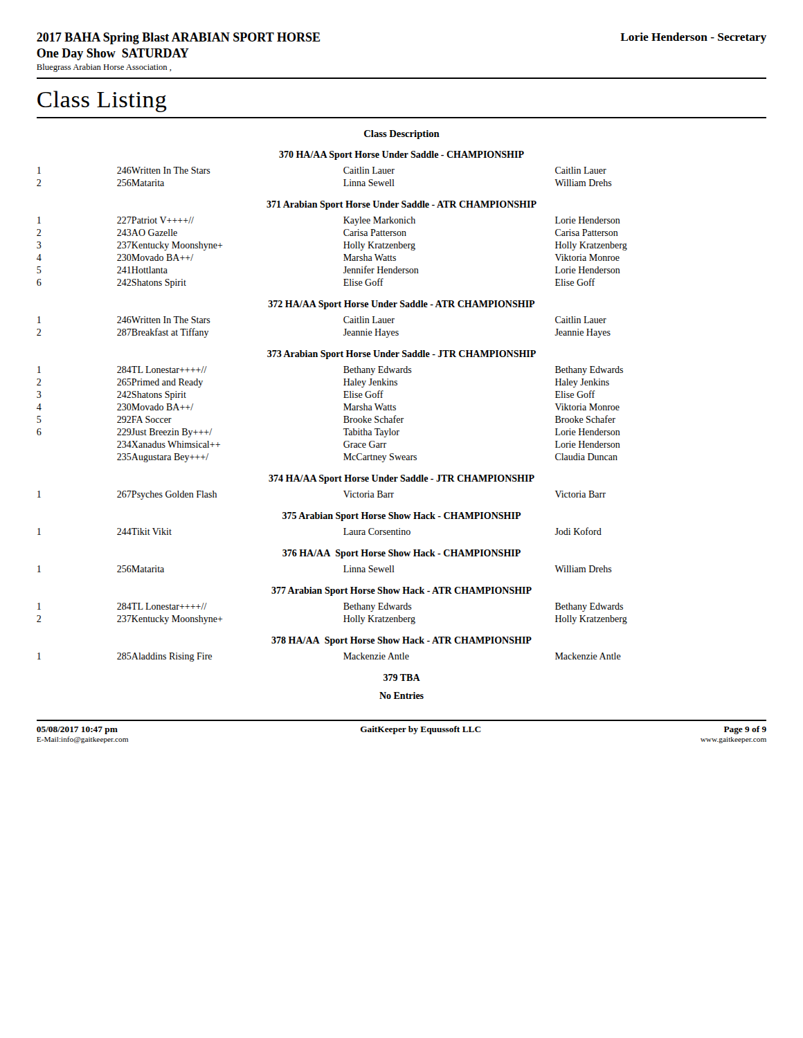2017 BAHA Spring Blast ARABIAN SPORT HORSE
One Day Show SATURDAY
Bluegrass Arabian Horse Association ,
Lorie Henderson - Secretary
Class Listing
Class Description
370 HA/AA Sport Horse Under Saddle - CHAMPIONSHIP
| 1 | 246 | Written In The Stars | Caitlin Lauer | Caitlin Lauer |
| 2 | 256 | Matarita | Linna Sewell | William Drehs |
371 Arabian Sport Horse Under Saddle - ATR CHAMPIONSHIP
| 1 | 227 | Patriot V++++// | Kaylee Markonich | Lorie Henderson |
| 2 | 243 | AO Gazelle | Carisa Patterson | Carisa Patterson |
| 3 | 237 | Kentucky Moonshyne+ | Holly Kratzenberg | Holly Kratzenberg |
| 4 | 230 | Movado BA++/ | Marsha Watts | Viktoria Monroe |
| 5 | 241 | Hottlanta | Jennifer Henderson | Lorie Henderson |
| 6 | 242 | Shatons Spirit | Elise Goff | Elise Goff |
372 HA/AA Sport Horse Under Saddle - ATR CHAMPIONSHIP
| 1 | 246 | Written In The Stars | Caitlin Lauer | Caitlin Lauer |
| 2 | 287 | Breakfast at Tiffany | Jeannie Hayes | Jeannie Hayes |
373 Arabian Sport Horse Under Saddle - JTR CHAMPIONSHIP
| 1 | 284 | TL Lonestar++++// | Bethany Edwards | Bethany Edwards |
| 2 | 265 | Primed and Ready | Haley Jenkins | Haley Jenkins |
| 3 | 242 | Shatons Spirit | Elise Goff | Elise Goff |
| 4 | 230 | Movado BA++/ | Marsha Watts | Viktoria Monroe |
| 5 | 292 | FA Soccer | Brooke Schafer | Brooke Schafer |
| 6 | 229 | Just Breezin By+++/ | Tabitha Taylor | Lorie Henderson |
| | 234 | Xanadus Whimsical++ | Grace Garr | Lorie Henderson |
| | 235 | Augustara Bey+++/ | McCartney Swears | Claudia Duncan |
374 HA/AA Sport Horse Under Saddle - JTR CHAMPIONSHIP
| 1 | 267 | Psyches Golden Flash | Victoria Barr | Victoria Barr |
375 Arabian Sport Horse Show Hack - CHAMPIONSHIP
| 1 | 244 | Tikit Vikit | Laura Corsentino | Jodi Koford |
376 HA/AA Sport Horse Show Hack - CHAMPIONSHIP
| 1 | 256 | Matarita | Linna Sewell | William Drehs |
377 Arabian Sport Horse Show Hack - ATR CHAMPIONSHIP
| 1 | 284 | TL Lonestar++++// | Bethany Edwards | Bethany Edwards |
| 2 | 237 | Kentucky Moonshyne+ | Holly Kratzenberg | Holly Kratzenberg |
378 HA/AA Sport Horse Show Hack - ATR CHAMPIONSHIP
| 1 | 285 | Aladdins Rising Fire | Mackenzie Antle | Mackenzie Antle |
379 TBA
No Entries
05/08/2017 10:47 pm
GaitKeeper by Equussoft LLC
Page 9 of 9
E-Mail:info@gaitkeeper.com
www.gaitkeeper.com